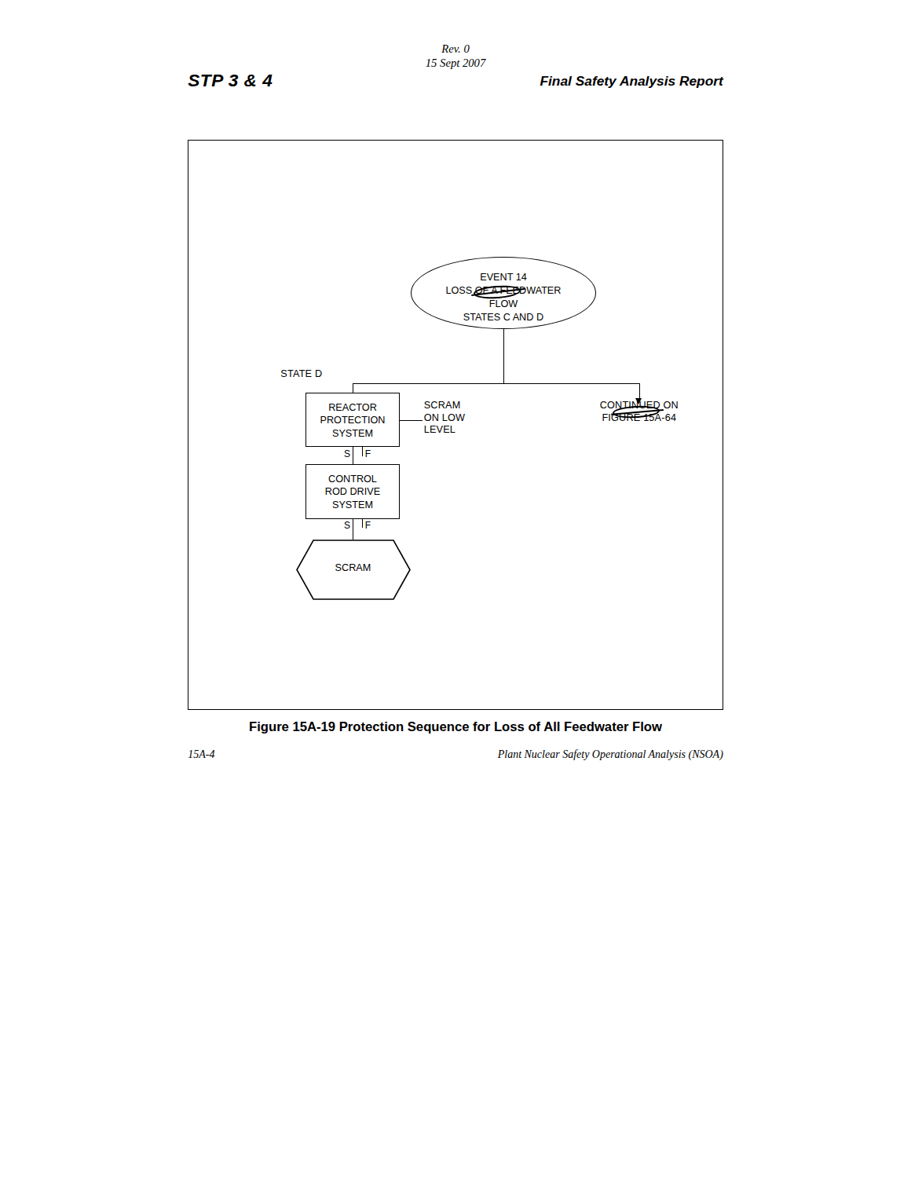Rev. 0
15 Sept 2007
STP 3 & 4
Final Safety Analysis Report
EVENT 14
LOSS OF A FEEDWATER
FLOW
STATES C AND D
STATE D
REACTOR
PROTECTION
SYSTEM
SCRAM
ON LOW
LEVEL
CONTINUED ON
FIGURE 15A-64
S
F
CONTROL
ROD DRIVE
SYSTEM
S
F
SCRAM
Figure 15A-19 Protection Sequence for Loss of All Feedwater Flow
15A-4 Plant Nuclear Safety Operational Analysis (NSOA)